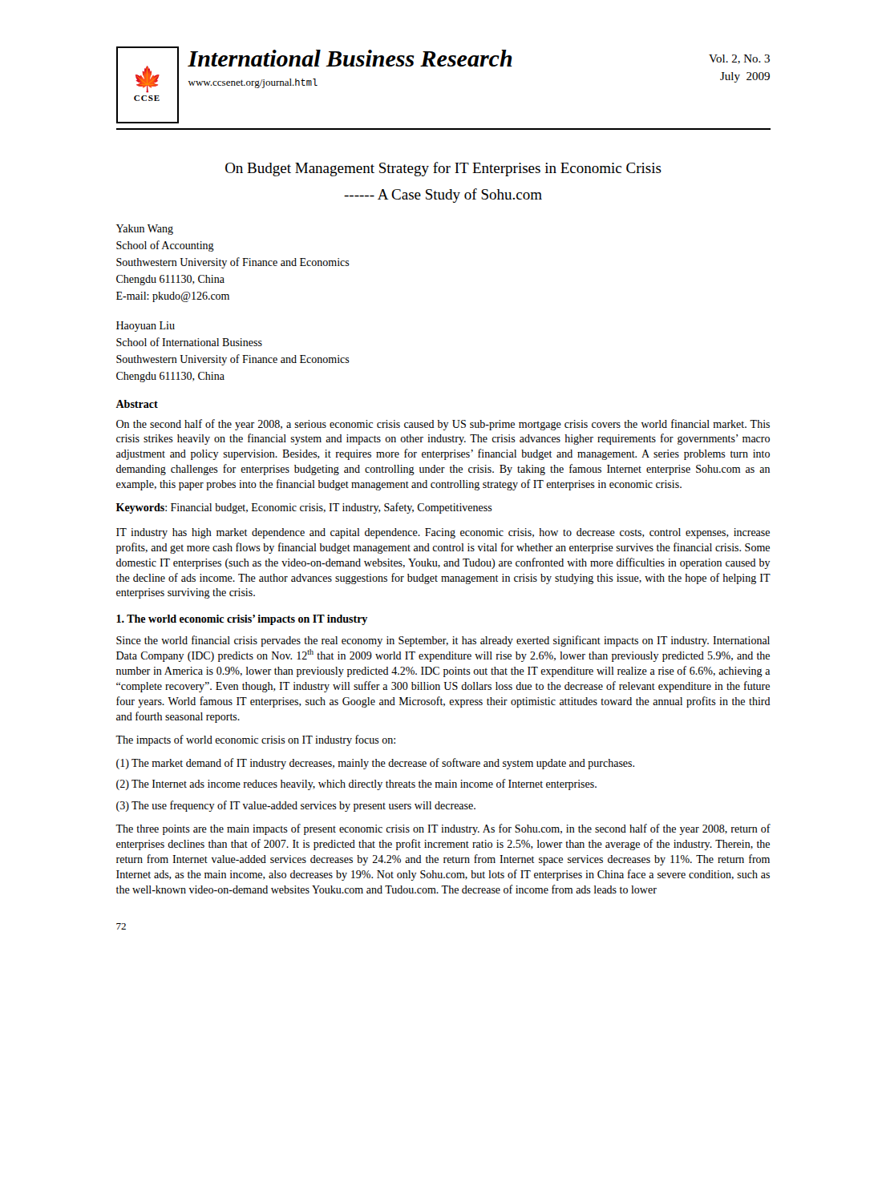🍁 CCSE
International Business Research
www.ccsenet.org/journal.html
Vol. 2, No. 3
July 2009
On Budget Management Strategy for IT Enterprises in Economic Crisis ------ A Case Study of Sohu.com
Yakun Wang
School of Accounting
Southwestern University of Finance and Economics
Chengdu 611130, China
E-mail: pkudo@126.com
Haoyuan Liu
School of International Business
Southwestern University of Finance and Economics
Chengdu 611130, China
Abstract
On the second half of the year 2008, a serious economic crisis caused by US sub-prime mortgage crisis covers the world financial market. This crisis strikes heavily on the financial system and impacts on other industry. The crisis advances higher requirements for governments’ macro adjustment and policy supervision. Besides, it requires more for enterprises’ financial budget and management. A series problems turn into demanding challenges for enterprises budgeting and controlling under the crisis. By taking the famous Internet enterprise Sohu.com as an example, this paper probes into the financial budget management and controlling strategy of IT enterprises in economic crisis.
Keywords: Financial budget, Economic crisis, IT industry, Safety, Competitiveness
IT industry has high market dependence and capital dependence. Facing economic crisis, how to decrease costs, control expenses, increase profits, and get more cash flows by financial budget management and control is vital for whether an enterprise survives the financial crisis. Some domestic IT enterprises (such as the video-on-demand websites, Youku, and Tudou) are confronted with more difficulties in operation caused by the decline of ads income. The author advances suggestions for budget management in crisis by studying this issue, with the hope of helping IT enterprises surviving the crisis.
1. The world economic crisis’ impacts on IT industry
Since the world financial crisis pervades the real economy in September, it has already exerted significant impacts on IT industry. International Data Company (IDC) predicts on Nov. 12th that in 2009 world IT expenditure will rise by 2.6%, lower than previously predicted 5.9%, and the number in America is 0.9%, lower than previously predicted 4.2%. IDC points out that the IT expenditure will realize a rise of 6.6%, achieving a “complete recovery”. Even though, IT industry will suffer a 300 billion US dollars loss due to the decrease of relevant expenditure in the future four years. World famous IT enterprises, such as Google and Microsoft, express their optimistic attitudes toward the annual profits in the third and fourth seasonal reports.
The impacts of world economic crisis on IT industry focus on:
(1) The market demand of IT industry decreases, mainly the decrease of software and system update and purchases.
(2) The Internet ads income reduces heavily, which directly threats the main income of Internet enterprises.
(3) The use frequency of IT value-added services by present users will decrease.
The three points are the main impacts of present economic crisis on IT industry. As for Sohu.com, in the second half of the year 2008, return of enterprises declines than that of 2007. It is predicted that the profit increment ratio is 2.5%, lower than the average of the industry. Therein, the return from Internet value-added services decreases by 24.2% and the return from Internet space services decreases by 11%. The return from Internet ads, as the main income, also decreases by 19%. Not only Sohu.com, but lots of IT enterprises in China face a severe condition, such as the well-known video-on-demand websites Youku.com and Tudou.com. The decrease of income from ads leads to lower
72